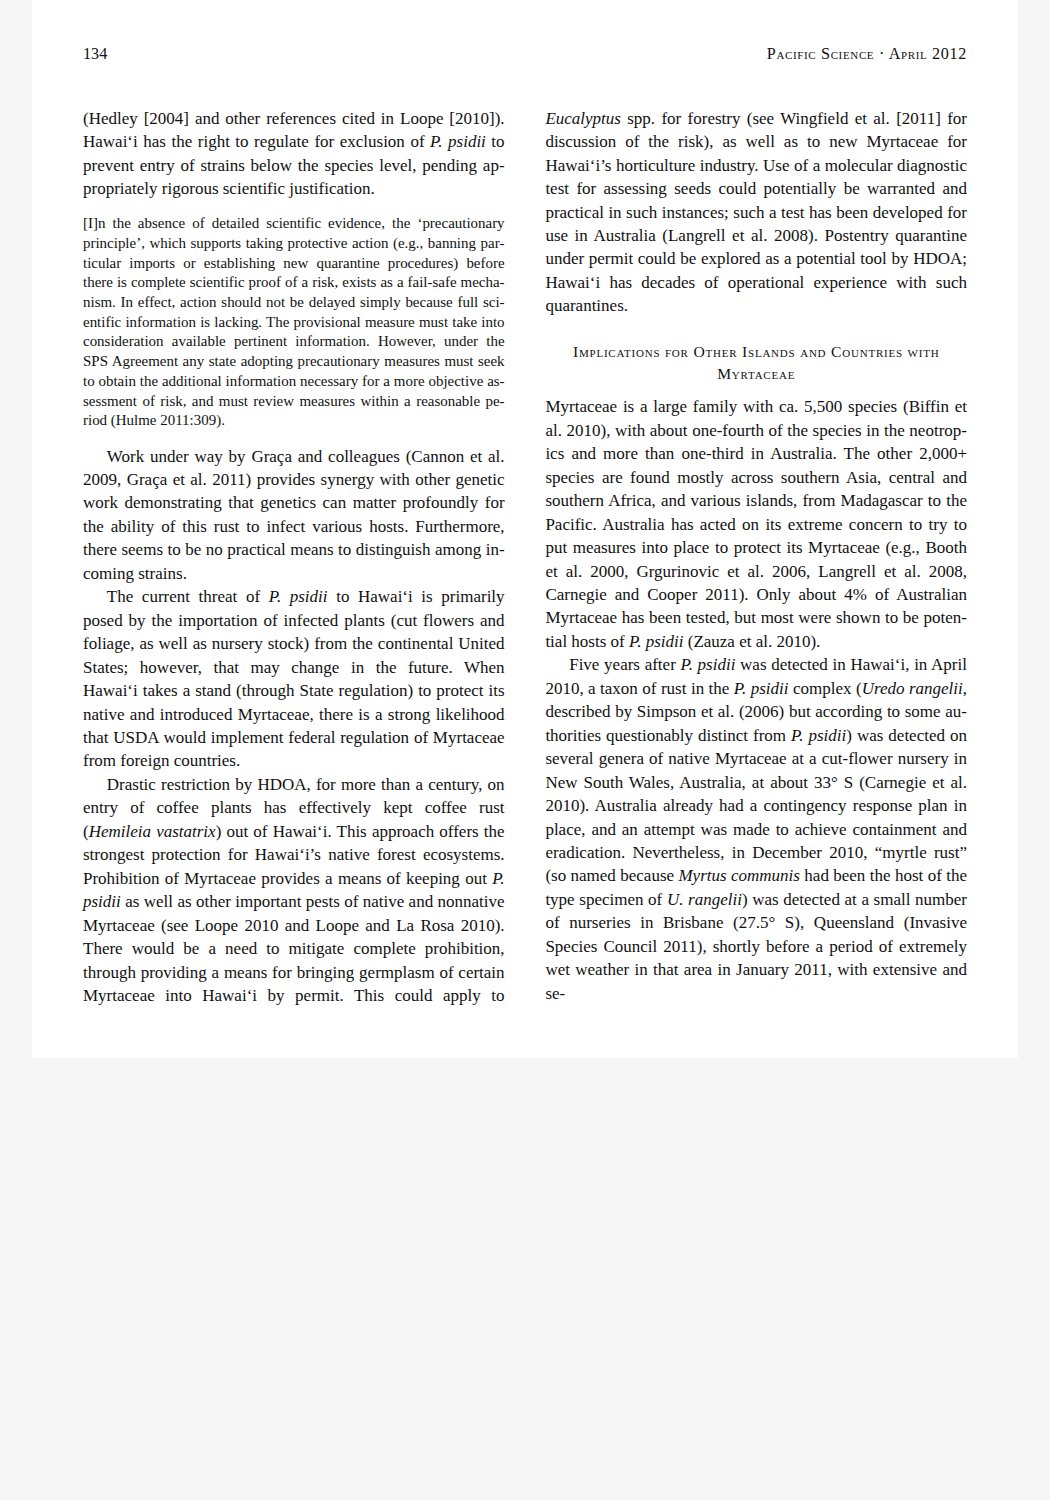134 Pacific Science · April 2012
(Hedley [2004] and other references cited in Loope [2010]). Hawai‘i has the right to regulate for exclusion of P. psidii to prevent entry of strains below the species level, pending appropriately rigorous scientific justification.
[I]n the absence of detailed scientific evidence, the ‘precautionary principle’, which supports taking protective action (e.g., banning particular imports or establishing new quarantine procedures) before there is complete scientific proof of a risk, exists as a fail-safe mechanism. In effect, action should not be delayed simply because full scientific information is lacking. The provisional measure must take into consideration available pertinent information. However, under the SPS Agreement any state adopting precautionary measures must seek to obtain the additional information necessary for a more objective assessment of risk, and must review measures within a reasonable period (Hulme 2011:309).
Work under way by Graça and colleagues (Cannon et al. 2009, Graça et al. 2011) provides synergy with other genetic work demonstrating that genetics can matter profoundly for the ability of this rust to infect various hosts. Furthermore, there seems to be no practical means to distinguish among incoming strains.
The current threat of P. psidii to Hawai‘i is primarily posed by the importation of infected plants (cut flowers and foliage, as well as nursery stock) from the continental United States; however, that may change in the future. When Hawai‘i takes a stand (through State regulation) to protect its native and introduced Myrtaceae, there is a strong likelihood that USDA would implement federal regulation of Myrtaceae from foreign countries.
Drastic restriction by HDOA, for more than a century, on entry of coffee plants has effectively kept coffee rust (Hemileia vastatrix) out of Hawai‘i. This approach offers the strongest protection for Hawai‘i’s native forest ecosystems. Prohibition of Myrtaceae provides a means of keeping out P. psidii as well as other important pests of native and nonnative Myrtaceae (see Loope 2010 and Loope and La Rosa 2010). There would be a need to mitigate complete prohibition, through providing a means for bringing germplasm of certain Myrtaceae into Hawai‘i by permit. This could apply to Eucalyptus spp. for forestry (see Wingfield et al. [2011] for discussion of the risk), as well as to new Myrtaceae for Hawai‘i’s horticulture industry. Use of a molecular diagnostic test for assessing seeds could potentially be warranted and practical in such instances; such a test has been developed for use in Australia (Langrell et al. 2008). Postentry quarantine under permit could be explored as a potential tool by HDOA; Hawai‘i has decades of operational experience with such quarantines.
Implications for Other Islands and Countries with Myrtaceae
Myrtaceae is a large family with ca. 5,500 species (Biffin et al. 2010), with about one-fourth of the species in the neotropics and more than one-third in Australia. The other 2,000+ species are found mostly across southern Asia, central and southern Africa, and various islands, from Madagascar to the Pacific. Australia has acted on its extreme concern to try to put measures into place to protect its Myrtaceae (e.g., Booth et al. 2000, Grgurinovic et al. 2006, Langrell et al. 2008, Carnegie and Cooper 2011). Only about 4% of Australian Myrtaceae has been tested, but most were shown to be potential hosts of P. psidii (Zauza et al. 2010).
Five years after P. psidii was detected in Hawai‘i, in April 2010, a taxon of rust in the P. psidii complex (Uredo rangelii, described by Simpson et al. (2006) but according to some authorities questionably distinct from P. psidii) was detected on several genera of native Myrtaceae at a cut-flower nursery in New South Wales, Australia, at about 33° S (Carnegie et al. 2010). Australia already had a contingency response plan in place, and an attempt was made to achieve containment and eradication. Nevertheless, in December 2010, “myrtle rust” (so named because Myrtus communis had been the host of the type specimen of U. rangelii) was detected at a small number of nurseries in Brisbane (27.5° S), Queensland (Invasive Species Council 2011), shortly before a period of extremely wet weather in that area in January 2011, with extensive and se-